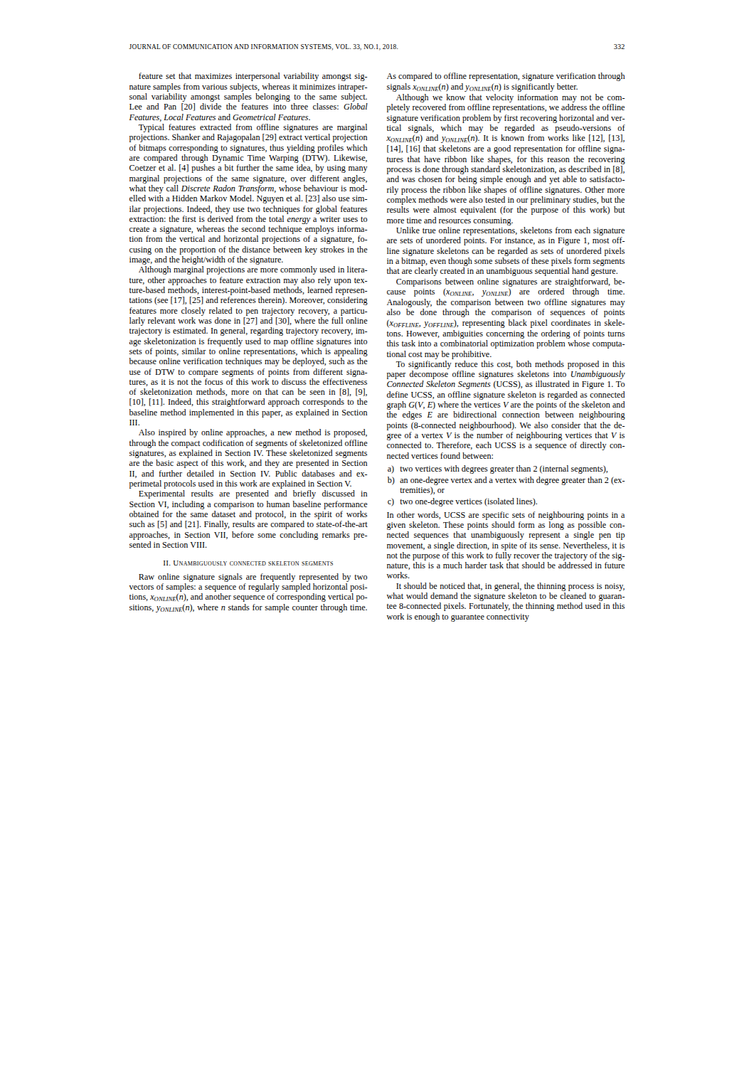Journal of Communication and Information Systems, Vol. 33, No.1, 2018.
332
feature set that maximizes interpersonal variability amongst signature samples from various subjects, whereas it minimizes intrapersonal variability amongst samples belonging to the same subject. Lee and Pan [20] divide the features into three classes: Global Features, Local Features and Geometrical Features.
Typical features extracted from offline signatures are marginal projections. Shanker and Rajagopalan [29] extract vertical projection of bitmaps corresponding to signatures, thus yielding profiles which are compared through Dynamic Time Warping (DTW). Likewise, Coetzer et al. [4] pushes a bit further the same idea, by using many marginal projections of the same signature, over different angles, what they call Discrete Radon Transform, whose behaviour is modelled with a Hidden Markov Model. Nguyen et al. [23] also use similar projections. Indeed, they use two techniques for global features extraction: the first is derived from the total energy a writer uses to create a signature, whereas the second technique employs information from the vertical and horizontal projections of a signature, focusing on the proportion of the distance between key strokes in the image, and the height/width of the signature.
Although marginal projections are more commonly used in literature, other approaches to feature extraction may also rely upon texture-based methods, interest-point-based methods, learned representations (see [17], [25] and references therein). Moreover, considering features more closely related to pen trajectory recovery, a particularly relevant work was done in [27] and [30], where the full online trajectory is estimated. In general, regarding trajectory recovery, image skeletonization is frequently used to map offline signatures into sets of points, similar to online representations, which is appealing because online verification techniques may be deployed, such as the use of DTW to compare segments of points from different signatures, as it is not the focus of this work to discuss the effectiveness of skeletonization methods, more on that can be seen in [8], [9], [10], [11]. Indeed, this straightforward approach corresponds to the baseline method implemented in this paper, as explained in Section III.
Also inspired by online approaches, a new method is proposed, through the compact codification of segments of skeletonized offline signatures, as explained in Section IV. These skeletonized segments are the basic aspect of this work, and they are presented in Section II, and further detailed in Section IV. Public databases and experimetal protocols used in this work are explained in Section V.
Experimental results are presented and briefly discussed in Section VI, including a comparison to human baseline performance obtained for the same dataset and protocol, in the spirit of works such as [5] and [21]. Finally, results are compared to state-of-the-art approaches, in Section VII, before some concluding remarks presented in Section VIII.
II. Unambiguously connected skeleton segments
Raw online signature signals are frequently represented by two vectors of samples: a sequence of regularly sampled horizontal positions, xONLINE(n), and another sequence of corresponding vertical positions, yONLINE(n), where n stands for sample counter through time. As compared to offline representation, signature verification through signals xONLINE(n) and yONLINE(n) is significantly better.
Although we know that velocity information may not be completely recovered from offline representations, we address the offline signature verification problem by first recovering horizontal and vertical signals, which may be regarded as pseudo-versions of xONLINE(n) and yONLINE(n). It is known from works like [12], [13], [14], [16] that skeletons are a good representation for offline signatures that have ribbon like shapes, for this reason the recovering process is done through standard skeletonization, as described in [8], and was chosen for being simple enough and yet able to satisfactorily process the ribbon like shapes of offline signatures. Other more complex methods were also tested in our preliminary studies, but the results were almost equivalent (for the purpose of this work) but more time and resources consuming.
Unlike true online representations, skeletons from each signature are sets of unordered points. For instance, as in Figure 1, most offline signature skeletons can be regarded as sets of unordered pixels in a bitmap, even though some subsets of these pixels form segments that are clearly created in an unambiguous sequential hand gesture.
Comparisons between online signatures are straightforward, because points (xONLINE, yONLINE) are ordered through time. Analogously, the comparison between two offline signatures may also be done through the comparison of sequences of points (xOFFLINE, yOFFLINE), representing black pixel coordinates in skeletons. However, ambiguities concerning the ordering of points turns this task into a combinatorial optimization problem whose computational cost may be prohibitive.
To significantly reduce this cost, both methods proposed in this paper decompose offline signatures skeletons into Unambiguously Connected Skeleton Segments (UCSS), as illustrated in Figure 1. To define UCSS, an offline signature skeleton is regarded as connected graph G(V, E) where the vertices V are the points of the skeleton and the edges E are bidirectional connection between neighbouring points (8-connected neighbourhood). We also consider that the degree of a vertex V is the number of neighbouring vertices that V is connected to. Therefore, each UCSS is a sequence of directly connected vertices found between:
a) two vertices with degrees greater than 2 (internal segments),
b) an one-degree vertex and a vertex with degree greater than 2 (extremities), or
c) two one-degree vertices (isolated lines).
In other words, UCSS are specific sets of neighbouring points in a given skeleton. These points should form as long as possible connected sequences that unambiguously represent a single pen tip movement, a single direction, in spite of its sense. Nevertheless, it is not the purpose of this work to fully recover the trajectory of the signature, this is a much harder task that should be addressed in future works.
It should be noticed that, in general, the thinning process is noisy, what would demand the signature skeleton to be cleaned to guarantee 8-connected pixels. Fortunately, the thinning method used in this work is enough to guarantee connectivity